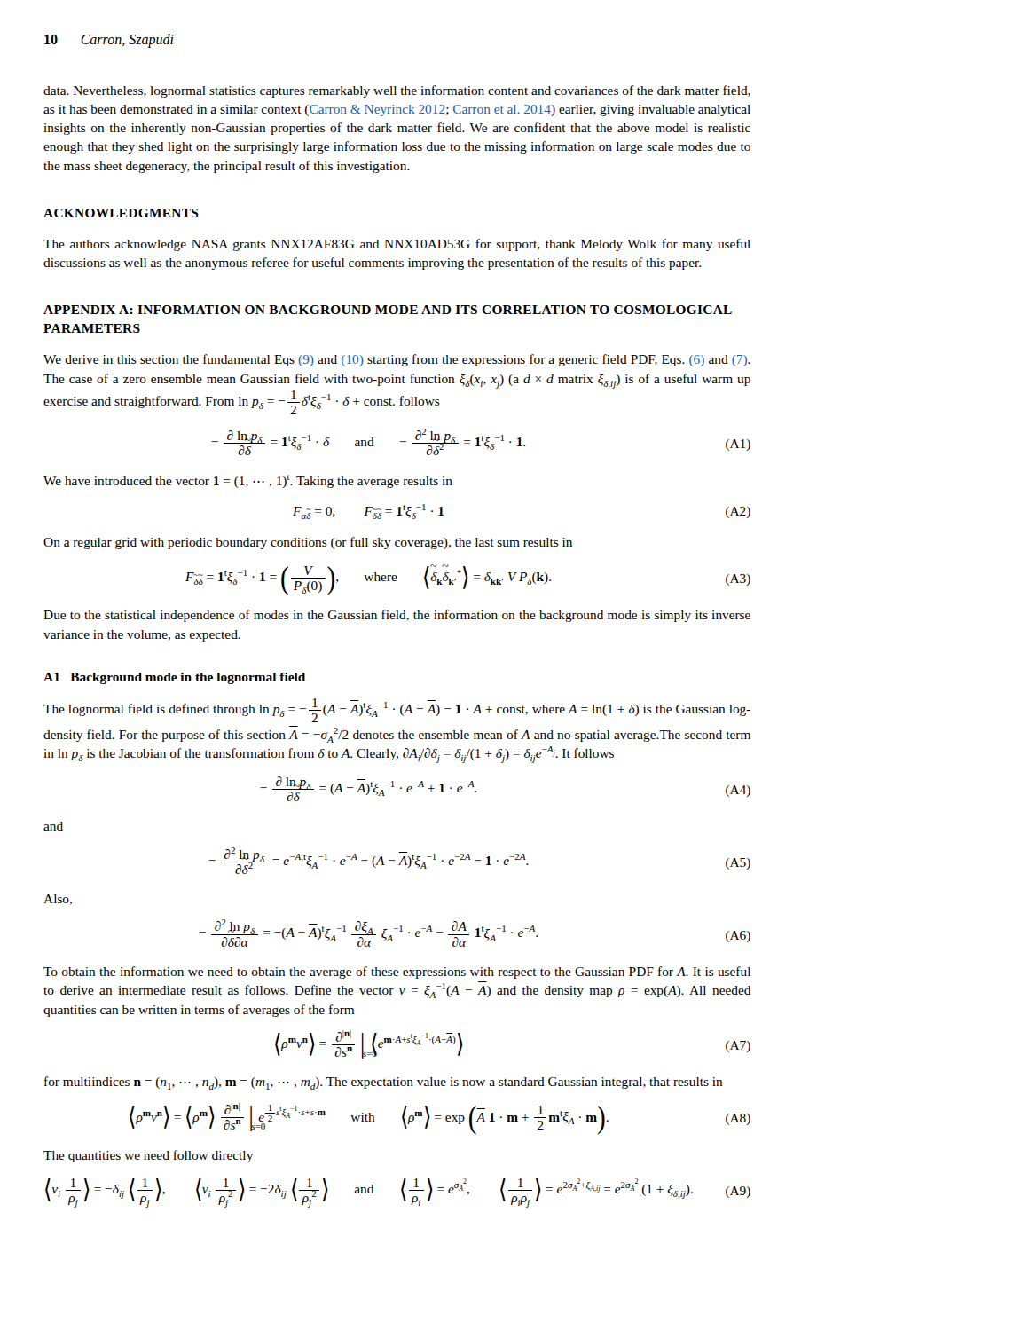10 Carron, Szapudi
data. Nevertheless, lognormal statistics captures remarkably well the information content and covariances of the dark matter field, as it has been demonstrated in a similar context (Carron & Neyrinck 2012; Carron et al. 2014) earlier, giving invaluable analytical insights on the inherently non-Gaussian properties of the dark matter field. We are confident that the above model is realistic enough that they shed light on the surprisingly large information loss due to the missing information on large scale modes due to the mass sheet degeneracy, the principal result of this investigation.
ACKNOWLEDGMENTS
The authors acknowledge NASA grants NNX12AF83G and NNX10AD53G for support, thank Melody Wolk for many useful discussions as well as the anonymous referee for useful comments improving the presentation of the results of this paper.
APPENDIX A: INFORMATION ON BACKGROUND MODE AND ITS CORRELATION TO COSMOLOGICAL PARAMETERS
We derive in this section the fundamental Eqs (9) and (10) starting from the expressions for a generic field PDF, Eqs. (6) and (7). The case of a zero ensemble mean Gaussian field with two-point function ξδ(xi, xj) (a d × d matrix ξδ,ij) is of a useful warm up exercise and straightforward. From ln pδ = −12 δtξδ−1 · δ + const. follows
− ∂ ln pδ∂~δ = 1tξδ−1 · δ and − ∂2 ln pδ∂~δ2 = 1tξδ−1 · 1.
(A1)
We have introduced the vector 1 = (1, ⋯ , 1)t. Taking the average results in
Fα~δ = 0, F~δ~δ = 1tξδ−1 · 1
(A2)
On a regular grid with periodic boundary conditions (or full sky coverage), the last sum results in
F~δ~δ = 1tξδ−1 · 1 = (VPδ(0)), where ⟨~δk~δk′*⟩ = δkk′ V Pδ(k).
(A3)
Due to the statistical independence of modes in the Gaussian field, the information on the background mode is simply its inverse variance in the volume, as expected.
A1 Background mode in the lognormal field
The lognormal field is defined through ln pδ = −12(A − A)tξA−1 · (A − A) − 1 · A + const, where A = ln(1 + δ) is the Gaussian log-density field. For the purpose of this section A = −σA2/2 denotes the ensemble mean of A and no spatial average.The second term in ln pδ is the Jacobian of the transformation from δ to A. Clearly, ∂Ai/∂δj = δij/(1 + δj) = δij e−Aj. It follows
− ∂ ln pδ∂~δ = (A − A)tξA−1 · e−A + 1 · e−A.
(A4)
and
− ∂2 ln pδ∂~δ2 = e−A,tξA−1 · e−A − (A − A)tξA−1 · e−2A − 1 · e−2A.
(A5)
Also,
− ∂2 ln pδ∂~δ∂α = −(A − A)tξA−1 ∂ξA∂α ξA−1 · e−A − ∂A∂α 1tξA−1 · e−A.
(A6)
To obtain the information we need to obtain the average of these expressions with respect to the Gaussian PDF for A. It is useful to derive an intermediate result as follows. Define the vector v = ξA−1(A − A) and the density map ρ = exp(A). All needed quantities can be written in terms of averages of the form
⟨ρmvn⟩ = ∂|n|∂sn |s=0 ⟨em·A+stξA−1·(A−A)⟩
(A7)
for multiindices n = (n1, ⋯ , nd), m = (m1, ⋯ , md). The expectation value is now a standard Gaussian integral, that results in
⟨ρmvn⟩ = ⟨ρm⟩ ∂|n|∂sn |s=0 e12 stξA−1·s+s·m with ⟨ρm⟩ = exp (A 1 · m + 12 mtξA · m).
(A8)
The quantities we need follow directly
⟨vi 1 ρj⟩ = −δij ⟨1 ρj⟩, ⟨vi 1 ρj2⟩ = −2δij ⟨1 ρj2⟩ and ⟨1 ρi⟩ = eσA2, ⟨1 ρi ρj⟩ = e2σA2+ξA,ij = e2σA2 (1 + ξδ,ij).
(A9)